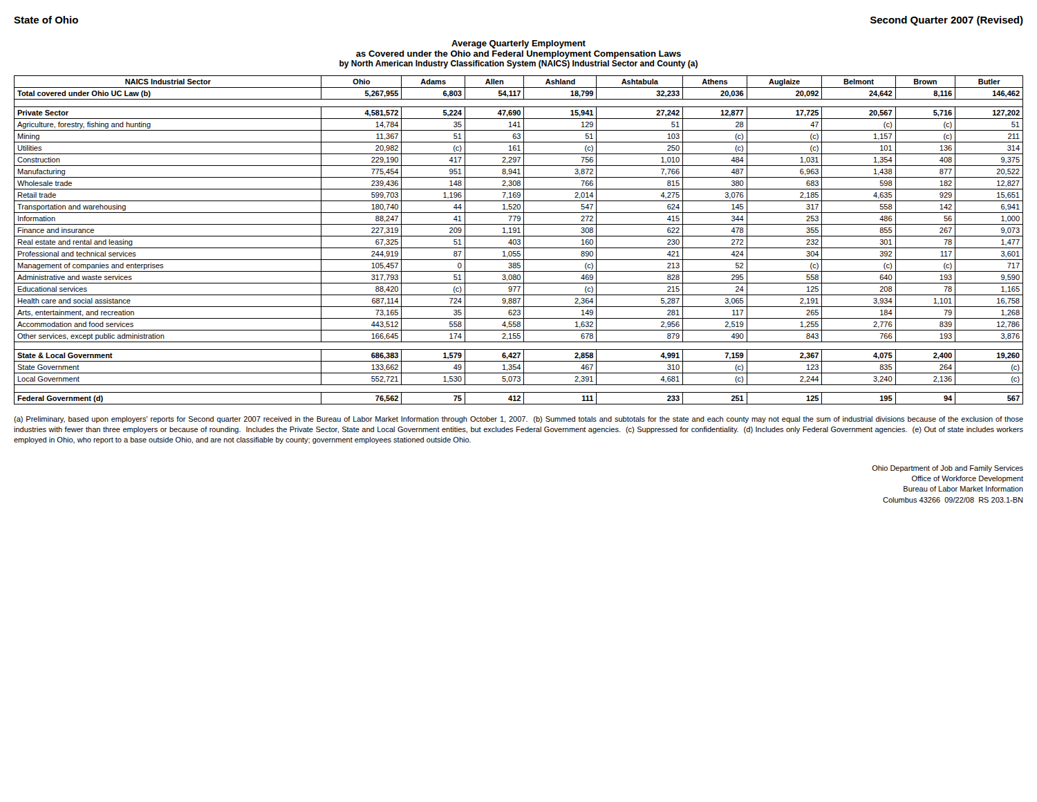State of Ohio
Second Quarter 2007 (Revised)
Average Quarterly Employment
as Covered under the Ohio and Federal Unemployment Compensation Laws
by North American Industry Classification System (NAICS) Industrial Sector and County (a)
| NAICS Industrial Sector | Ohio | Adams | Allen | Ashland | Ashtabula | Athens | Auglaize | Belmont | Brown | Butler |
| --- | --- | --- | --- | --- | --- | --- | --- | --- | --- | --- |
| Total covered under Ohio UC Law (b) | 5,267,955 | 6,803 | 54,117 | 18,799 | 32,233 | 20,036 | 20,092 | 24,642 | 8,116 | 146,462 |
| Private Sector | 4,581,572 | 5,224 | 47,690 | 15,941 | 27,242 | 12,877 | 17,725 | 20,567 | 5,716 | 127,202 |
| Agriculture, forestry, fishing and hunting | 14,784 | 35 | 141 | 129 | 51 | 28 | 47 | (c) | (c) | 51 |
| Mining | 11,367 | 51 | 63 | 51 | 103 | (c) | (c) | 1,157 | (c) | 211 |
| Utilities | 20,982 | (c) | 161 | (c) | 250 | (c) | (c) | 101 | 136 | 314 |
| Construction | 229,190 | 417 | 2,297 | 756 | 1,010 | 484 | 1,031 | 1,354 | 408 | 9,375 |
| Manufacturing | 775,454 | 951 | 8,941 | 3,872 | 7,766 | 487 | 6,963 | 1,438 | 877 | 20,522 |
| Wholesale trade | 239,436 | 148 | 2,308 | 766 | 815 | 380 | 683 | 598 | 182 | 12,827 |
| Retail trade | 599,703 | 1,196 | 7,169 | 2,014 | 4,275 | 3,076 | 2,185 | 4,635 | 929 | 15,651 |
| Transportation and warehousing | 180,740 | 44 | 1,520 | 547 | 624 | 145 | 317 | 558 | 142 | 6,941 |
| Information | 88,247 | 41 | 779 | 272 | 415 | 344 | 253 | 486 | 56 | 1,000 |
| Finance and insurance | 227,319 | 209 | 1,191 | 308 | 622 | 478 | 355 | 855 | 267 | 9,073 |
| Real estate and rental and leasing | 67,325 | 51 | 403 | 160 | 230 | 272 | 232 | 301 | 78 | 1,477 |
| Professional and technical services | 244,919 | 87 | 1,055 | 890 | 421 | 424 | 304 | 392 | 117 | 3,601 |
| Management of companies and enterprises | 105,457 | 0 | 385 | (c) | 213 | 52 | (c) | (c) | (c) | 717 |
| Administrative and waste services | 317,793 | 51 | 3,080 | 469 | 828 | 295 | 558 | 640 | 193 | 9,590 |
| Educational services | 88,420 | (c) | 977 | (c) | 215 | 24 | 125 | 208 | 78 | 1,165 |
| Health care and social assistance | 687,114 | 724 | 9,887 | 2,364 | 5,287 | 3,065 | 2,191 | 3,934 | 1,101 | 16,758 |
| Arts, entertainment, and recreation | 73,165 | 35 | 623 | 149 | 281 | 117 | 265 | 184 | 79 | 1,268 |
| Accommodation and food services | 443,512 | 558 | 4,558 | 1,632 | 2,956 | 2,519 | 1,255 | 2,776 | 839 | 12,786 |
| Other services, except public administration | 166,645 | 174 | 2,155 | 678 | 879 | 490 | 843 | 766 | 193 | 3,876 |
| State & Local Government | 686,383 | 1,579 | 6,427 | 2,858 | 4,991 | 7,159 | 2,367 | 4,075 | 2,400 | 19,260 |
| State Government | 133,662 | 49 | 1,354 | 467 | 310 | (c) | 123 | 835 | 264 | (c) |
| Local Government | 552,721 | 1,530 | 5,073 | 2,391 | 4,681 | (c) | 2,244 | 3,240 | 2,136 | (c) |
| Federal Government (d) | 76,562 | 75 | 412 | 111 | 233 | 251 | 125 | 195 | 94 | 567 |
(a) Preliminary, based upon employers' reports for Second quarter 2007 received in the Bureau of Labor Market Information through October 1, 2007. (b) Summed totals and subtotals for the state and each county may not equal the sum of industrial divisions because of the exclusion of those industries with fewer than three employers or because of rounding. Includes the Private Sector, State and Local Government entities, but excludes Federal Government agencies. (c) Suppressed for confidentiality. (d) Includes only Federal Government agencies. (e) Out of state includes workers employed in Ohio, who report to a base outside Ohio, and are not classifiable by county; government employees stationed outside Ohio.
Ohio Department of Job and Family Services
Office of Workforce Development
Bureau of Labor Market Information
Columbus 43266 09/22/08 RS 203.1-BN